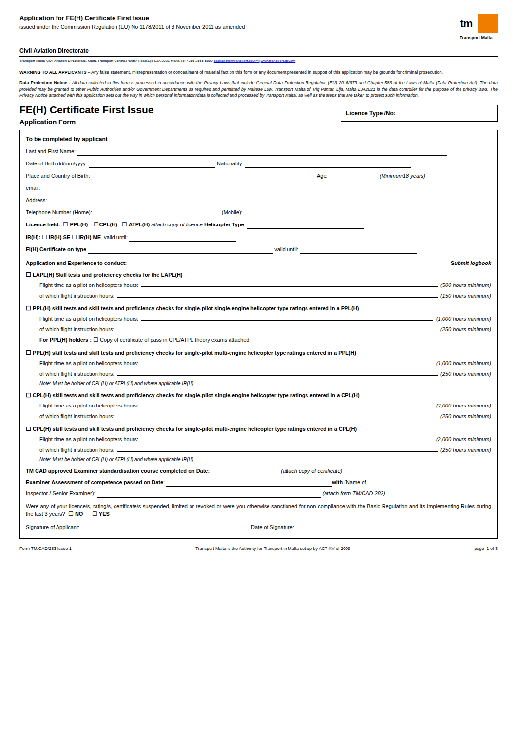Application for FE(H) Certificate First Issue
issued under the Commission Regulation (EU) No 1178/2011 of 3 November 2011 as amended
tm
Transport Malta
Civil Aviation Directorate
Transport Malta-Civil Aviation Directorate, Malta Transport Centre,Pantar Road,Lija LJA 2021 Malta.Tel:+356 2555 5000 cadpel.tm@transport.gov.mt www.transport.gov.mt
WARNING TO ALL APPLICANTS – Any false statement, misrepresentation or concealment of material fact on this form or any document presented in support of this application may be grounds for criminal prosecution.
Data Protection Notice - All data collected in this form is processed in accordance with the Privacy Laws that include General Data Protection Regulation (EU) 2016/679 and Chapter 586 of the Laws of Malta (Data Protection Act). The data provided may be granted to other Public Authorities and/or Government Departments as required and permitted by Maltese Law. Transport Malta of Triq Pantar, Lija, Malta LJA2021 is the data controller for the purpose of the privacy laws. The Privacy Notice attached with this application sets out the way in which personal information/data is collected and processed by Transport Malta, as well as the steps that are taken to protect such information.
FE(H) Certificate First Issue
Application Form
Licence Type /No:
To be completed by applicant
Last and First Name:
Date of Birth dd/mm/yyyy: Nationality:
Place and Country of Birth: Age: (Minimum18 years)
email:
Address:
Telephone Number (Home): (Mobile):
Licence held: ☐ PPL(H) ☐CPL(H) ☐ ATPL(H) attach copy of licence Helicopter Type:
IR(H): ☐ IR(H) SE ☐ IR(H) ME valid until:
FI(H) Certificate on type valid until:
Application and Experience to conduct:
Submit logbook
☐ LAPL(H) Skill tests and proficiency checks for the LAPL(H)
Flight time as a pilot on helicopters hours: (500 hours minimum)
of which flight instruction hours: (150 hours minimum)
☐ PPL(H) skill tests and skill tests and proficiency checks for single-pilot single-engine helicopter type ratings entered in a PPL(H)
Flight time as a pilot on helicopters hours: (1,000 hours minimum)
of which flight instruction hours: (250 hours minimum)
For PPL(H) holders : ☐ Copy of certificate of pass in CPL/ATPL theory exams attached
☐ PPL(H) skill tests and skill tests and proficiency checks for single-pilot multi-engine helicopter type ratings entered in a PPL(H)
Flight time as a pilot on helicopters hours: (1,000 hours minimum)
of which flight instruction hours: (250 hours minimum)
Note: Must be holder of CPL(H) or ATPL(H) and where applicable IR(H)
☐ CPL(H) skill tests and skill tests and proficiency checks for single-pilot single-engine helicopter type ratings entered in a CPL(H)
Flight time as a pilot on helicopters hours: (2,000 hours minimum)
of which flight instruction hours: (250 hours minimum)
☐ CPL(H) skill tests and skill tests and proficiency checks for single-pilot multi-engine helicopter type ratings entered in a CPL(H)
Flight time as a pilot on helicopters hours: (2,000 hours minimum)
of which flight instruction hours: (250 hours minimum)
Note: Must be holder of CPL(H) or ATPL(H) and where applicable IR(H)
TM CAD approved Examiner standardisation course completed on Date: (attach copy of certificate)
Examiner Assessment of competence passed on Date: with (Name of
Inspector / Senior Examiner): (attach form TM/CAD 282)
Were any of your licence/s, rating/s, certificate/s suspended, limited or revoked or were you otherwise sanctioned for non-compliance with the Basic Regulation and its Implementing Rules during the last 3 years? ☐ NO ☐ YES
Signature of Applicant: Date of Signature:
Form TM/CAD/283 Issue 1
Transport Malta is the Authority for Transport in Malta set up by ACT XV of 2009
page 1 of 3